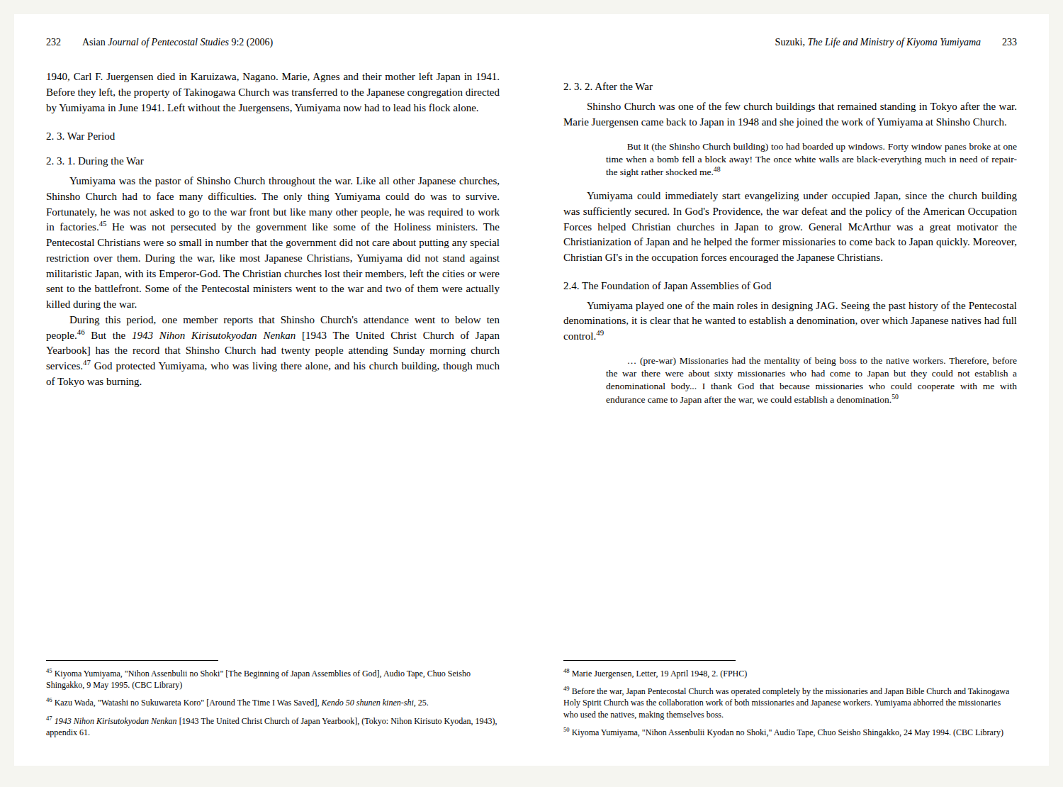232 Asian Journal of Pentecostal Studies 9:2 (2006)
1940, Carl F. Juergensen died in Karuizawa, Nagano. Marie, Agnes and their mother left Japan in 1941. Before they left, the property of Takinogawa Church was transferred to the Japanese congregation directed by Yumiyama in June 1941. Left without the Juergensens, Yumiyama now had to lead his flock alone.
2. 3. War Period
2. 3. 1. During the War
Yumiyama was the pastor of Shinsho Church throughout the war. Like all other Japanese churches, Shinsho Church had to face many difficulties. The only thing Yumiyama could do was to survive. Fortunately, he was not asked to go to the war front but like many other people, he was required to work in factories.45 He was not persecuted by the government like some of the Holiness ministers. The Pentecostal Christians were so small in number that the government did not care about putting any special restriction over them. During the war, like most Japanese Christians, Yumiyama did not stand against militaristic Japan, with its Emperor-God. The Christian churches lost their members, left the cities or were sent to the battlefront. Some of the Pentecostal ministers went to the war and two of them were actually killed during the war.
During this period, one member reports that Shinsho Church's attendance went to below ten people.46 But the 1943 Nihon Kirisutokyodan Nenkan [1943 The United Christ Church of Japan Yearbook] has the record that Shinsho Church had twenty people attending Sunday morning church services.47 God protected Yumiyama, who was living there alone, and his church building, though much of Tokyo was burning.
45 Kiyoma Yumiyama, "Nihon Assenbulii no Shoki" [The Beginning of Japan Assemblies of God], Audio Tape, Chuo Seisho Shingakko, 9 May 1995. (CBC Library)
46 Kazu Wada, "Watashi no Sukuwareta Koro" [Around The Time I Was Saved], Kendo 50 shunen kinen-shi, 25.
47 1943 Nihon Kirisutokyodan Nenkan [1943 The United Christ Church of Japan Yearbook], (Tokyo: Nihon Kirisuto Kyodan, 1943), appendix 61.
Suzuki, The Life and Ministry of Kiyoma Yumiyama 233
2. 3. 2. After the War
Shinsho Church was one of the few church buildings that remained standing in Tokyo after the war. Marie Juergensen came back to Japan in 1948 and she joined the work of Yumiyama at Shinsho Church.
But it (the Shinsho Church building) too had boarded up windows. Forty window panes broke at one time when a bomb fell a block away! The once white walls are black-everything much in need of repair- the sight rather shocked me.48
Yumiyama could immediately start evangelizing under occupied Japan, since the church building was sufficiently secured. In God's Providence, the war defeat and the policy of the American Occupation Forces helped Christian churches in Japan to grow. General McArthur was a great motivator the Christianization of Japan and he helped the former missionaries to come back to Japan quickly. Moreover, Christian GI's in the occupation forces encouraged the Japanese Christians.
2.4. The Foundation of Japan Assemblies of God
Yumiyama played one of the main roles in designing JAG. Seeing the past history of the Pentecostal denominations, it is clear that he wanted to establish a denomination, over which Japanese natives had full control.49
… (pre-war) Missionaries had the mentality of being boss to the native workers. Therefore, before the war there were about sixty missionaries who had come to Japan but they could not establish a denominational body... I thank God that because missionaries who could cooperate with me with endurance came to Japan after the war, we could establish a denomination.50
48 Marie Juergensen, Letter, 19 April 1948, 2. (FPHC)
49 Before the war, Japan Pentecostal Church was operated completely by the missionaries and Japan Bible Church and Takinogawa Holy Spirit Church was the collaboration work of both missionaries and Japanese workers. Yumiyama abhorred the missionaries who used the natives, making themselves boss.
50 Kiyoma Yumiyama, "Nihon Assenbulii Kyodan no Shoki," Audio Tape, Chuo Seisho Shingakko, 24 May 1994. (CBC Library)